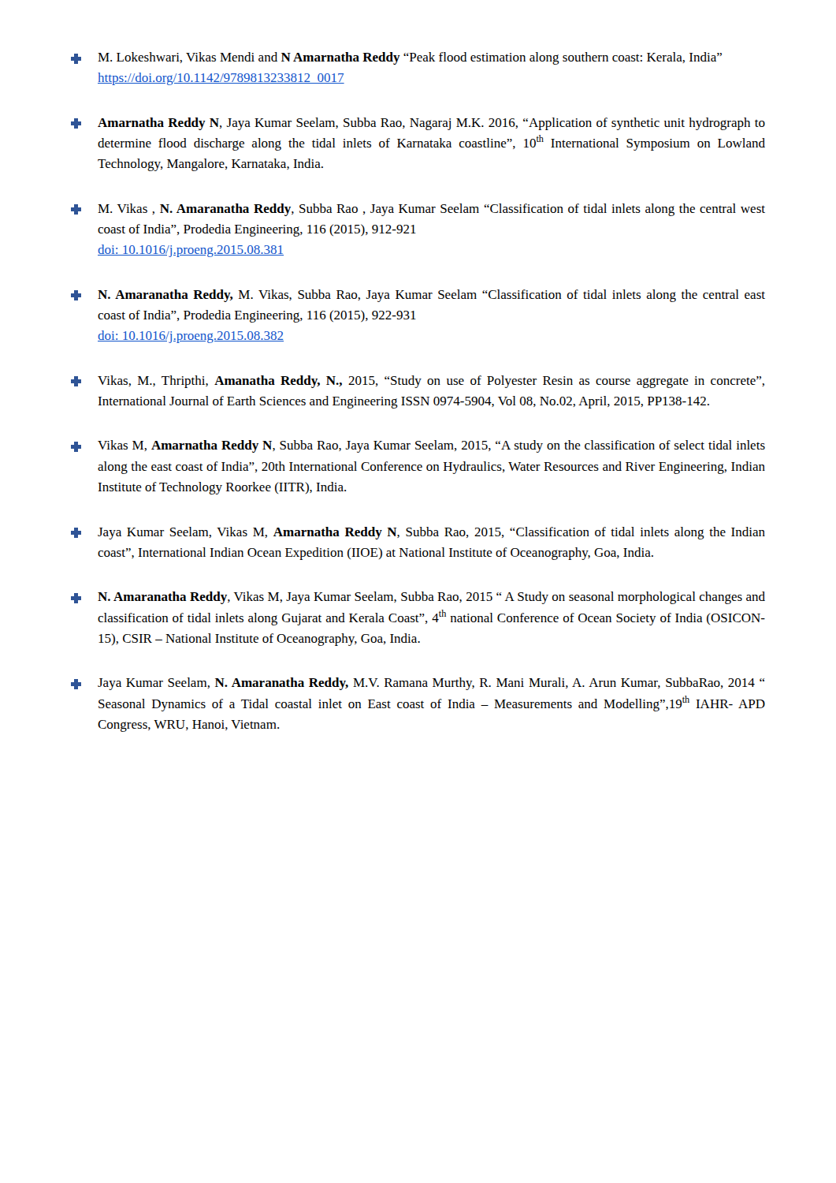M. Lokeshwari, Vikas Mendi and N Amarnatha Reddy “Peak flood estimation along southern coast: Kerala, India” https://doi.org/10.1142/9789813233812_0017
Amarnatha Reddy N, Jaya Kumar Seelam, Subba Rao, Nagaraj M.K. 2016, “Application of synthetic unit hydrograph to determine flood discharge along the tidal inlets of Karnataka coastline”, 10th International Symposium on Lowland Technology, Mangalore, Karnataka, India.
M. Vikas , N. Amaranatha Reddy, Subba Rao , Jaya Kumar Seelam “Classification of tidal inlets along the central west coast of India”, Prodedia Engineering, 116 (2015), 912-921 doi: 10.1016/j.proeng.2015.08.381
N. Amaranatha Reddy, M. Vikas, Subba Rao, Jaya Kumar Seelam “Classification of tidal inlets along the central east coast of India”, Prodedia Engineering, 116 (2015), 922-931 doi: 10.1016/j.proeng.2015.08.382
Vikas, M., Thripthi, Amanatha Reddy, N., 2015, “Study on use of Polyester Resin as course aggregate in concrete”, International Journal of Earth Sciences and Engineering ISSN 0974-5904, Vol 08, No.02, April, 2015, PP138-142.
Vikas M, Amarnatha Reddy N, Subba Rao, Jaya Kumar Seelam, 2015, “A study on the classification of select tidal inlets along the east coast of India”, 20th International Conference on Hydraulics, Water Resources and River Engineering, Indian Institute of Technology Roorkee (IITR), India.
Jaya Kumar Seelam, Vikas M, Amarnatha Reddy N, Subba Rao, 2015, “Classification of tidal inlets along the Indian coast”, International Indian Ocean Expedition (IIOE) at National Institute of Oceanography, Goa, India.
N. Amaranatha Reddy, Vikas M, Jaya Kumar Seelam, Subba Rao, 2015 “ A Study on seasonal morphological changes and classification of tidal inlets along Gujarat and Kerala Coast”, 4th national Conference of Ocean Society of India (OSICON-15), CSIR – National Institute of Oceanography, Goa, India.
Jaya Kumar Seelam, N. Amaranatha Reddy, M.V. Ramana Murthy, R. Mani Murali, A. Arun Kumar, SubbaRao, 2014 “ Seasonal Dynamics of a Tidal coastal inlet on East coast of India – Measurements and Modelling”,19th IAHR- APD Congress, WRU, Hanoi, Vietnam.